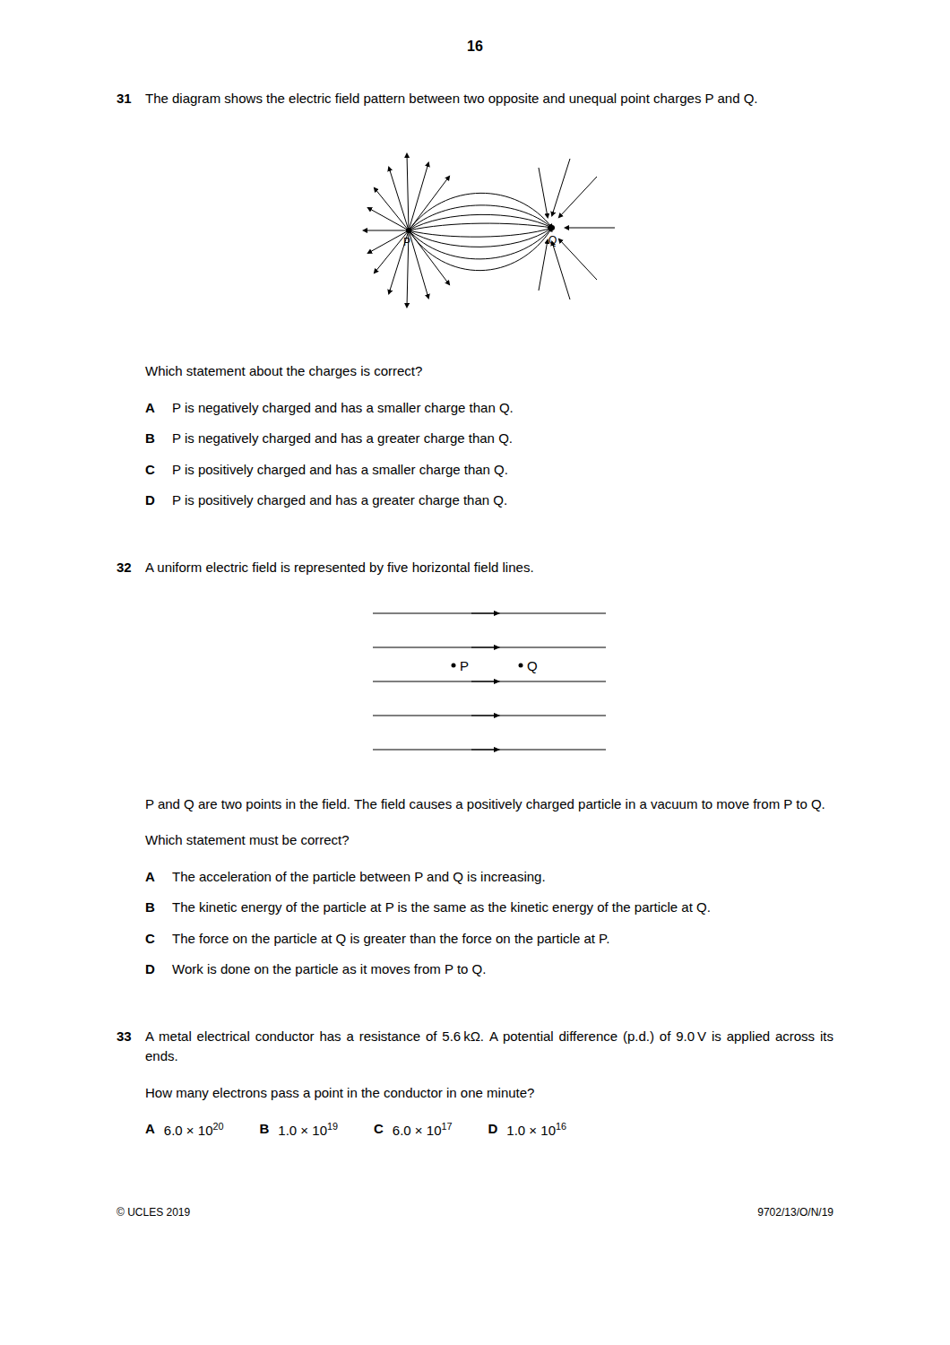16
31
The diagram shows the electric field pattern between two opposite and unequal point charges P and Q.
P Q
Which statement about the charges is correct?
A
P is negatively charged and has a smaller charge than Q.
B
P is negatively charged and has a greater charge than Q.
C
P is positively charged and has a smaller charge than Q.
D
P is positively charged and has a greater charge than Q.
32
A uniform electric field is represented by five horizontal field lines.
P Q
P and Q are two points in the field. The field causes a positively charged particle in a vacuum to move from P to Q.
Which statement must be correct?
A
The acceleration of the particle between P and Q is increasing.
B
The kinetic energy of the particle at P is the same as the kinetic energy of the particle at Q.
C
The force on the particle at Q is greater than the force on the particle at P.
D
Work is done on the particle as it moves from P to Q.
33
A metal electrical conductor has a resistance of 5.6 kΩ. A potential difference (p.d.) of 9.0 V is applied across its ends.
How many electrons pass a point in the conductor in one minute?
A 6.0 × 1020
B 1.0 × 1019
C 6.0 × 1017
D 1.0 × 1016
© UCLES 2019 9702/13/O/N/19